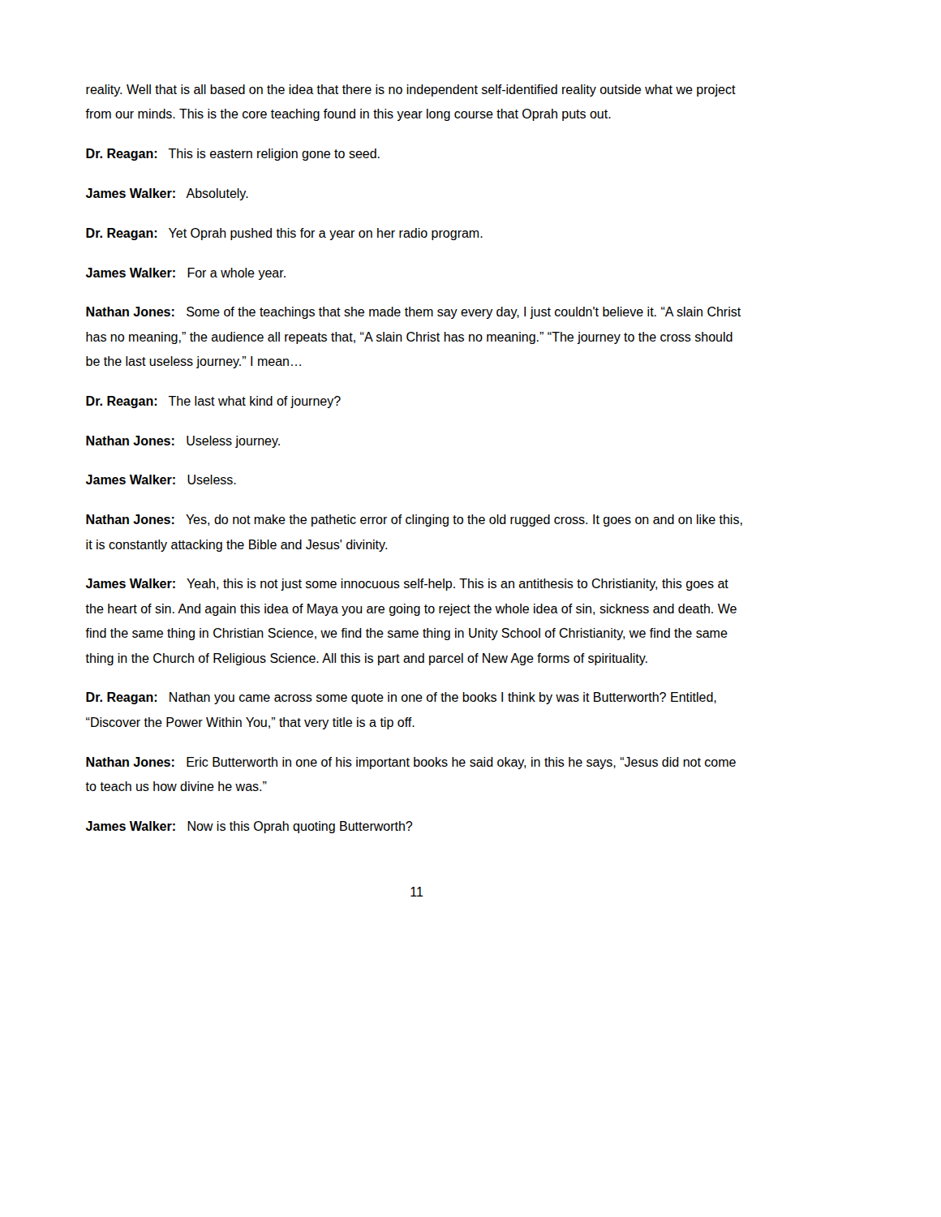reality. Well that is all based on the idea that there is no independent self-identified reality outside what we project from our minds. This is the core teaching found in this year long course that Oprah puts out.
Dr. Reagan: This is eastern religion gone to seed.
James Walker: Absolutely.
Dr. Reagan: Yet Oprah pushed this for a year on her radio program.
James Walker: For a whole year.
Nathan Jones: Some of the teachings that she made them say every day, I just couldn't believe it. “A slain Christ has no meaning,” the audience all repeats that, “A slain Christ has no meaning.” “The journey to the cross should be the last useless journey.” I mean…
Dr. Reagan: The last what kind of journey?
Nathan Jones: Useless journey.
James Walker: Useless.
Nathan Jones: Yes, do not make the pathetic error of clinging to the old rugged cross. It goes on and on like this, it is constantly attacking the Bible and Jesus' divinity.
James Walker: Yeah, this is not just some innocuous self-help. This is an antithesis to Christianity, this goes at the heart of sin. And again this idea of Maya you are going to reject the whole idea of sin, sickness and death. We find the same thing in Christian Science, we find the same thing in Unity School of Christianity, we find the same thing in the Church of Religious Science. All this is part and parcel of New Age forms of spirituality.
Dr. Reagan: Nathan you came across some quote in one of the books I think by was it Butterworth? Entitled, “Discover the Power Within You,” that very title is a tip off.
Nathan Jones: Eric Butterworth in one of his important books he said okay, in this he says, “Jesus did not come to teach us how divine he was.”
James Walker: Now is this Oprah quoting Butterworth?
11